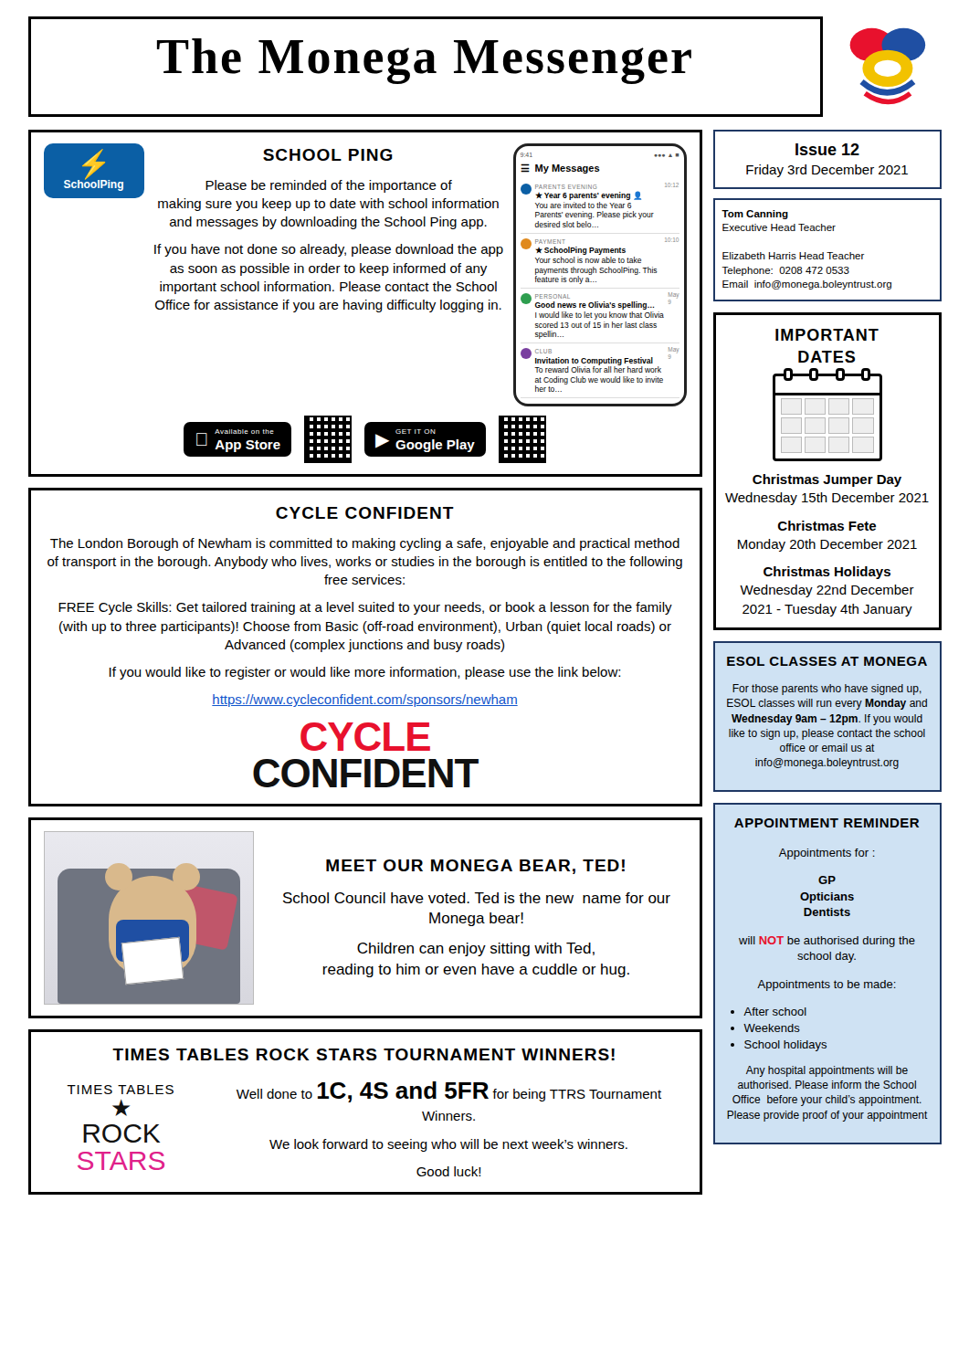The Monega Messenger
⚡ SchoolPing
SCHOOL PING
Please be reminded of the importance of
making sure you keep up to date with school information
and messages by downloading the School Ping app.
If you have not done so already, please download the app as soon as possible in order to keep informed of any important school information. Please contact the School Office for assistance if you are having difficulty logging in.
9:41●●● ▲ ■
☰ My Messages
Parents Evening
★ Year 6 parents' evening 👤
You are invited to the Year 6 Parents' evening. Please pick your desired slot belo… 10:12
Payment
★ SchoolPing Payments
Your school is now able to take payments through SchoolPing. This feature is only a… 10:10
Personal
Good news re Olivia's spelling…
I would like to let you know that Olivia scored 13 out of 15 in her last class spellin… May 9
Club
Invitation to Computing Festival
To reward Olivia for all her hard work at Coding Club we would like to invite her to… May 9
 Available on the App Store
▶ GET IT ON Google Play
CYCLE CONFIDENT
The London Borough of Newham is committed to making cycling a safe, enjoyable and practical method of transport in the borough. Anybody who lives, works or studies in the borough is entitled to the following free services:
FREE Cycle Skills: Get tailored training at a level suited to your needs, or book a lesson for the family (with up to three participants)! Choose from Basic (off-road environment), Urban (quiet local roads) or Advanced (complex junctions and busy roads)
If you would like to register or would like more information, please use the link below:
https://www.cycleconfident.com/sponsors/newham
CYCLE
CONFIDENT
MEET OUR MONEGA BEAR, TED!
School Council have voted. Ted is the new name for our Monega bear!
Children can enjoy sitting with Ted,
reading to him or even have a cuddle or hug.
TIMES TABLES ROCK STARS TOURNAMENT WINNERS!
TIMES TABLES
★
ROCK
STARS
Well done to 1C, 4S and 5FR for being TTRS Tournament Winners.
We look forward to seeing who will be next week’s winners.
Good luck!
Issue 12 Friday 3rd December 2021
Tom Canning
Executive Head Teacher
Elizabeth Harris Head Teacher
Telephone: 0208 472 0533
Email info@monega.boleyntrust.org
IMPORTANT
DATES
Christmas Jumper Day Wednesday 15th December 2021
Christmas Fete Monday 20th December 2021
Christmas Holidays Wednesday 22nd December 2021 - Tuesday 4th January
ESOL CLASSES AT MONEGA
For those parents who have signed up, ESOL classes will run every Monday and Wednesday 9am – 12pm. If you would like to sign up, please contact the school office or email us at info@monega.boleyntrust.org
APPOINTMENT REMINDER
Appointments for :
GP Opticians Dentists
will NOT be authorised during the school day.
Appointments to be made:
After school
Weekends
School holidays
Any hospital appointments will be authorised. Please inform the School Office before your child’s appointment. Please provide proof of your appointment